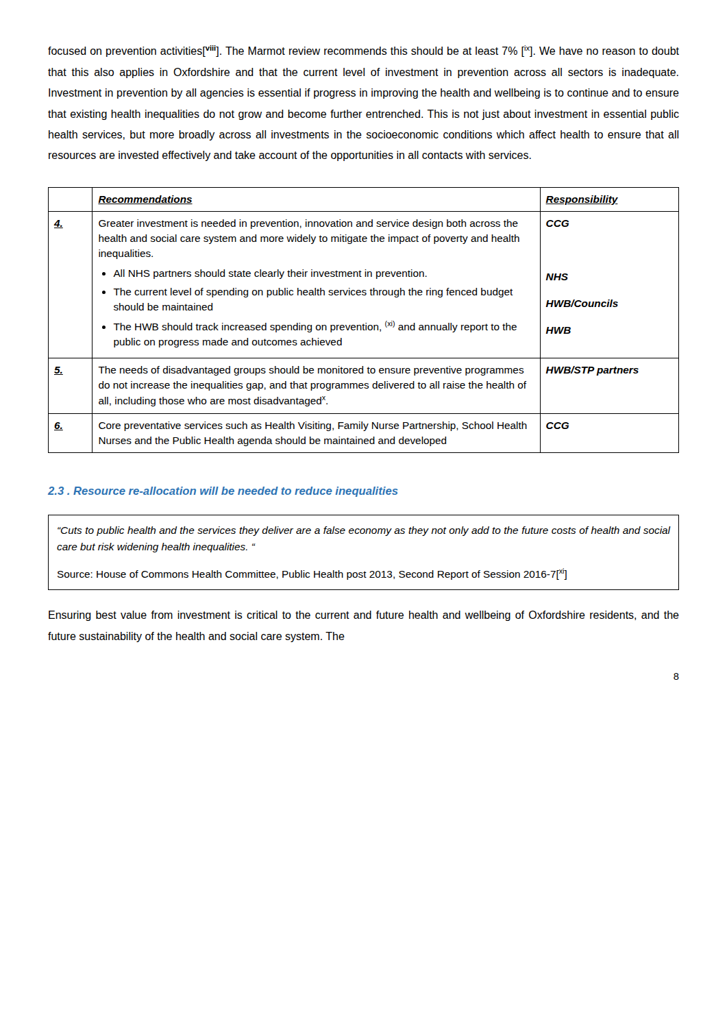focused on prevention activities[viii]. The Marmot review recommends this should be at least 7% [ix]. We have no reason to doubt that this also applies in Oxfordshire and that the current level of investment in prevention across all sectors is inadequate. Investment in prevention by all agencies is essential if progress in improving the health and wellbeing is to continue and to ensure that existing health inequalities do not grow and become further entrenched. This is not just about investment in essential public health services, but more broadly across all investments in the socioeconomic conditions which affect health to ensure that all resources are invested effectively and take account of the opportunities in all contacts with services.
| | Recommendations | Responsibility |
| --- | --- | --- |
| 4. | Greater investment is needed in prevention, innovation and service design both across the health and social care system and more widely to mitigate the impact of poverty and health inequalities. All NHS partners should state clearly their investment in prevention. The current level of spending on public health services through the ring fenced budget should be maintained The HWB should track increased spending on prevention, (xi) and annually report to the public on progress made and outcomes achieved | CCG NHS HWB/Councils HWB |
| 5. | The needs of disadvantaged groups should be monitored to ensure preventive programmes do not increase the inequalities gap, and that programmes delivered to all raise the health of all, including those who are most disadvantaged x . | HWB/STP partners |
| 6. | Core preventative services such as Health Visiting, Family Nurse Partnership, School Health Nurses and the Public Health agenda should be maintained and developed | CCG |
2.3 . Resource re-allocation will be needed to reduce inequalities
“Cuts to public health and the services they deliver are a false economy as they not only add to the future costs of health and social care but risk widening health inequalities. “
Source: House of Commons Health Committee, Public Health post 2013, Second Report of Session 2016-7[xi]
Ensuring best value from investment is critical to the current and future health and wellbeing of Oxfordshire residents, and the future sustainability of the health and social care system. The
8